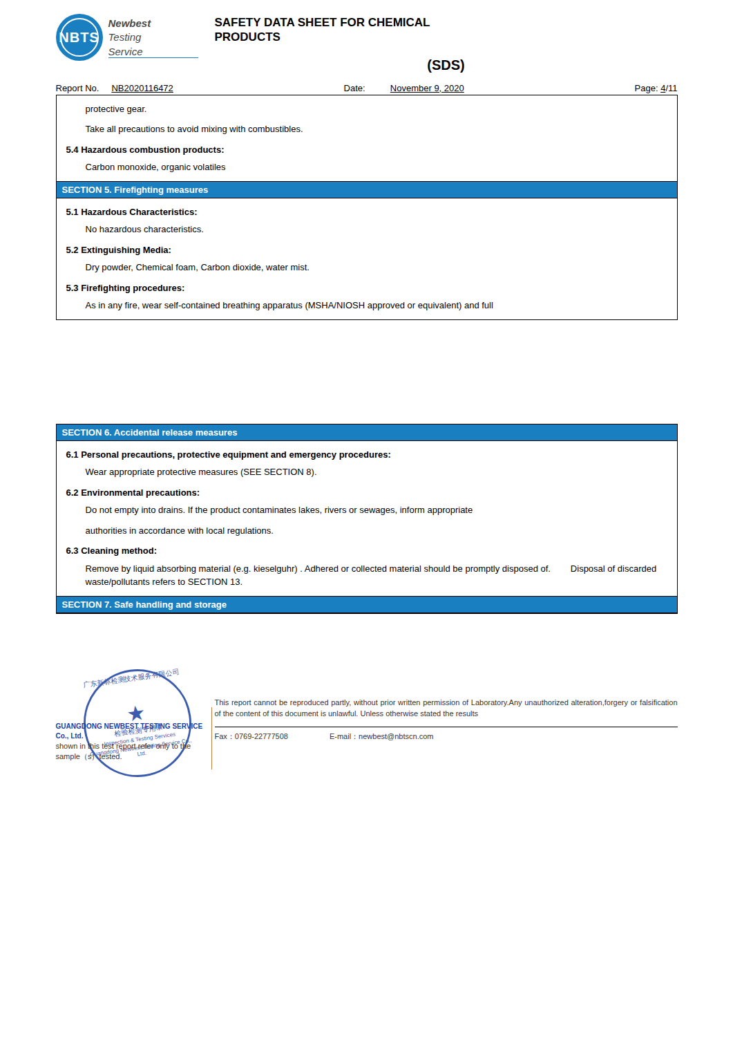NBTS
Newbest Testing Service
SAFETY DATA SHEET FOR CHEMICAL
PRODUCTS
(SDS)
Report No. NB2020116472
Date: November 9, 2020
Page: 4/11
protective gear.
Take all precautions to avoid mixing with combustibles.
5.4 Hazardous combustion products:
Carbon monoxide, organic volatiles
SECTION 5. Firefighting measures
5.1 Hazardous Characteristics:
No hazardous characteristics.
5.2 Extinguishing Media:
Dry powder, Chemical foam, Carbon dioxide, water mist.
5.3 Firefighting procedures:
As in any fire, wear self-contained breathing apparatus (MSHA/NIOSH approved or equivalent) and full
SECTION 6. Accidental release measures
6.1 Personal precautions, protective equipment and emergency procedures:
Wear appropriate protective measures (SEE SECTION 8).
6.2 Environmental precautions:
Do not empty into drains. If the product contaminates lakes, rivers or sewages, inform appropriate
authorities in accordance with local regulations.
6.3 Cleaning method:
Remove by liquid absorbing material (e.g. kieselguhr) . Adhered or collected material should be promptly disposed of. Disposal of discarded waste/pollutants refers to SECTION 13.
SECTION 7. Safe handling and storage
广东新标检测技术服务有限公司
★
检验检测专用章
Inspection & Testing Services
Guangdong Newbest Testing Service Co., Ltd.
This report cannot be reproduced partly, without prior written permission of Laboratory.Any unauthorized alteration,forgery or falsification of the content of this document is unlawful. Unless otherwise stated the results
Fax：0769-22777508
E-mail：newbest@nbtscn.com
GUANGDONG NEWBEST TESTING SERVICE Co., Ltd.
shown in this test report refer only to the sample（s）tested.